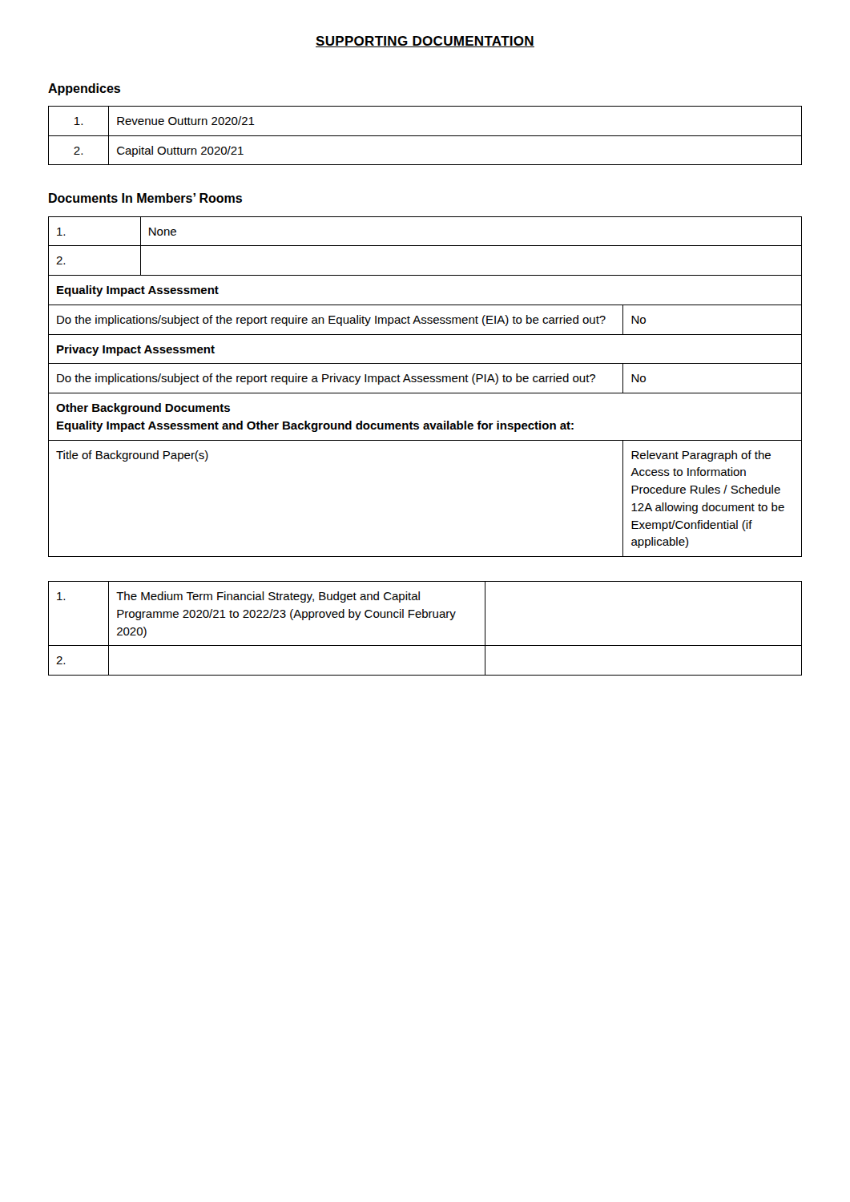SUPPORTING DOCUMENTATION
Appendices
| 1. | Revenue Outturn 2020/21 |
| 2. | Capital Outturn 2020/21 |
Documents In Members’ Rooms
| 1. | None |
| 2. | |
| Equality Impact Assessment |
| Do the implications/subject of the report require an Equality Impact Assessment (EIA) to be carried out? | No |
| Privacy Impact Assessment |
| Do the implications/subject of the report require a Privacy Impact Assessment (PIA) to be carried out? | No |
| Other Background Documents Equality Impact Assessment and Other Background documents available for inspection at: |
| Title of Background Paper(s) | Relevant Paragraph of the Access to Information Procedure Rules / Schedule 12A allowing document to be Exempt/Confidential (if applicable) |
| 1. | The Medium Term Financial Strategy, Budget and Capital Programme 2020/21 to 2022/23 (Approved by Council February 2020) | |
| 2. | | |